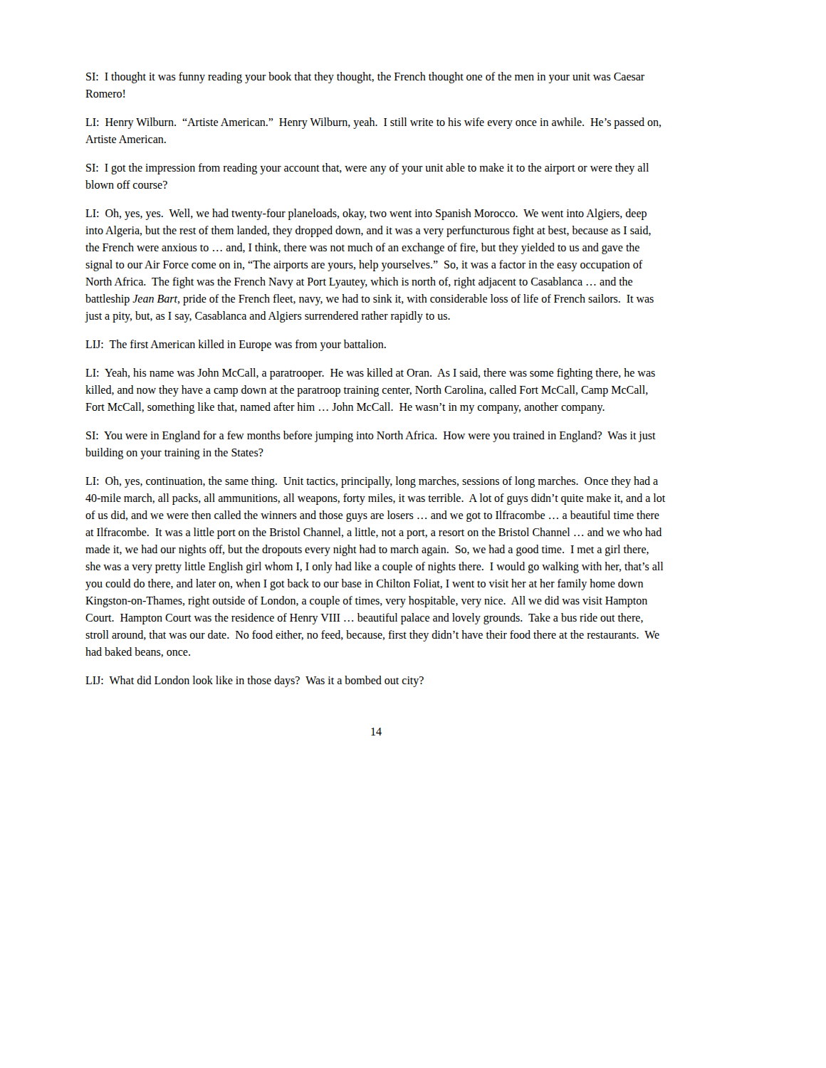SI: I thought it was funny reading your book that they thought, the French thought one of the men in your unit was Caesar Romero!
LI: Henry Wilburn. “Artiste American.” Henry Wilburn, yeah. I still write to his wife every once in awhile. He’s passed on, Artiste American.
SI: I got the impression from reading your account that, were any of your unit able to make it to the airport or were they all blown off course?
LI: Oh, yes, yes. Well, we had twenty-four planeloads, okay, two went into Spanish Morocco. We went into Algiers, deep into Algeria, but the rest of them landed, they dropped down, and it was a very perfuncturous fight at best, because as I said, the French were anxious to … and, I think, there was not much of an exchange of fire, but they yielded to us and gave the signal to our Air Force come on in, “The airports are yours, help yourselves.” So, it was a factor in the easy occupation of North Africa. The fight was the French Navy at Port Lyautey, which is north of, right adjacent to Casablanca … and the battleship Jean Bart, pride of the French fleet, navy, we had to sink it, with considerable loss of life of French sailors. It was just a pity, but, as I say, Casablanca and Algiers surrendered rather rapidly to us.
LIJ: The first American killed in Europe was from your battalion.
LI: Yeah, his name was John McCall, a paratrooper. He was killed at Oran. As I said, there was some fighting there, he was killed, and now they have a camp down at the paratroop training center, North Carolina, called Fort McCall, Camp McCall, Fort McCall, something like that, named after him … John McCall. He wasn’t in my company, another company.
SI: You were in England for a few months before jumping into North Africa. How were you trained in England? Was it just building on your training in the States?
LI: Oh, yes, continuation, the same thing. Unit tactics, principally, long marches, sessions of long marches. Once they had a 40-mile march, all packs, all ammunitions, all weapons, forty miles, it was terrible. A lot of guys didn’t quite make it, and a lot of us did, and we were then called the winners and those guys are losers … and we got to Ilfracombe … a beautiful time there at Ilfracombe. It was a little port on the Bristol Channel, a little, not a port, a resort on the Bristol Channel … and we who had made it, we had our nights off, but the dropouts every night had to march again. So, we had a good time. I met a girl there, she was a very pretty little English girl whom I, I only had like a couple of nights there. I would go walking with her, that’s all you could do there, and later on, when I got back to our base in Chilton Foliat, I went to visit her at her family home down Kingston-on-Thames, right outside of London, a couple of times, very hospitable, very nice. All we did was visit Hampton Court. Hampton Court was the residence of Henry VIII … beautiful palace and lovely grounds. Take a bus ride out there, stroll around, that was our date. No food either, no feed, because, first they didn’t have their food there at the restaurants. We had baked beans, once.
LIJ: What did London look like in those days? Was it a bombed out city?
14